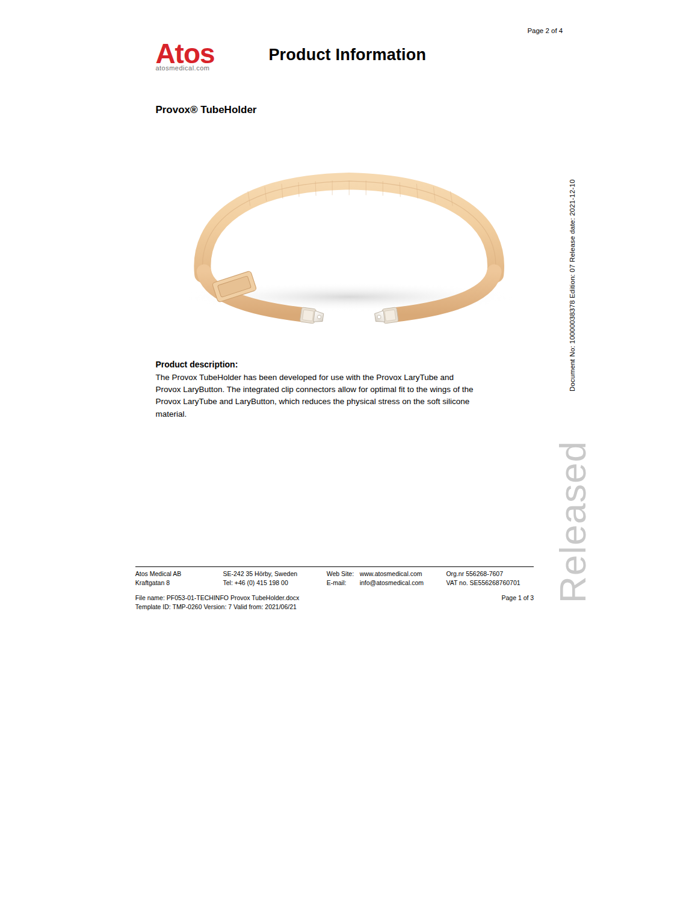Page 2 of 4
Atos atosmedical.com
Product Information
Provox® TubeHolder
Product description:
The Provox TubeHolder has been developed for use with the Provox LaryTube and Provox LaryButton. The integrated clip connectors allow for optimal fit to the wings of the Provox LaryTube and LaryButton, which reduces the physical stress on the soft silicone material.
Document No: 10000038378 Edition: 07 Release date: 2021-12-10
Released
| Atos Medical AB | SE-242 35 Hörby, Sweden | Web Site: www.atosmedical.com | Org.nr 556268-7607 |
| Kraftgatan 8 | Tel: +46 (0) 415 198 00 | E-mail: info@atosmedical.com | VAT no. SE556268760701 |
File name: PF053-01-TECHINFO Provox TubeHolder.docx
Template ID: TMP-0260 Version: 7 Valid from: 2021/06/21
Page 1 of 3